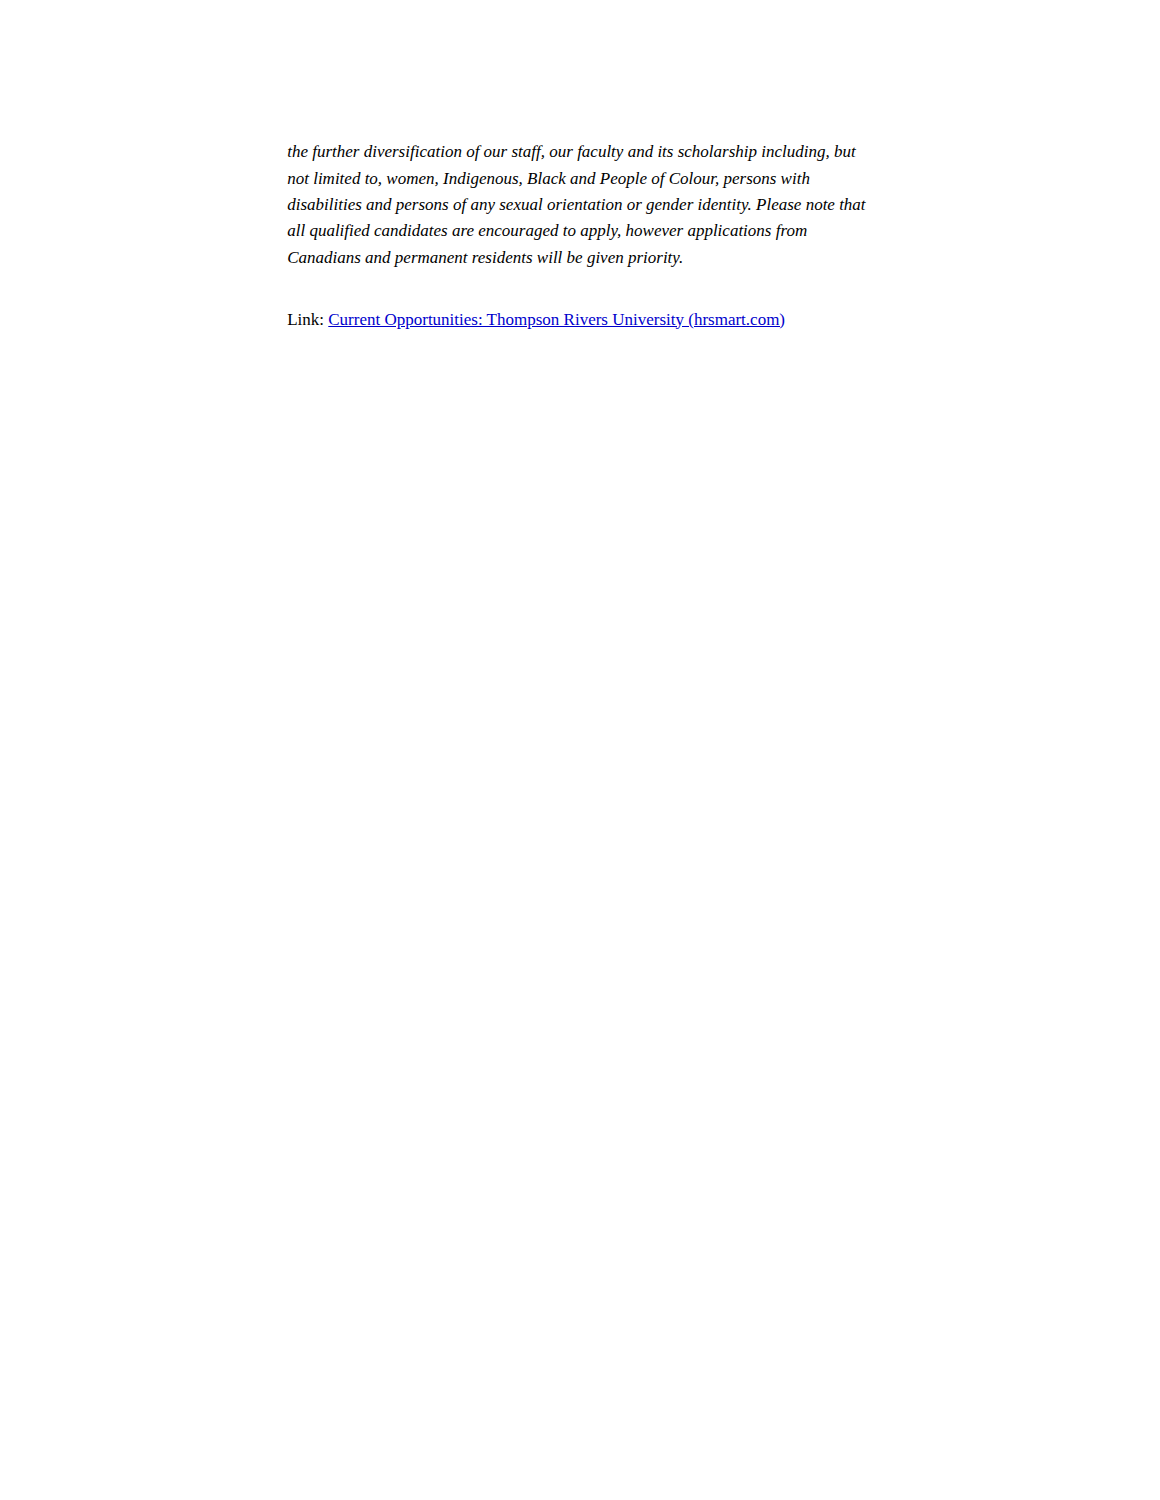the further diversification of our staff, our faculty and its scholarship including, but not limited to, women, Indigenous, Black and People of Colour, persons with disabilities and persons of any sexual orientation or gender identity. Please note that all qualified candidates are encouraged to apply, however applications from Canadians and permanent residents will be given priority.
Link: Current Opportunities: Thompson Rivers University (hrsmart.com)